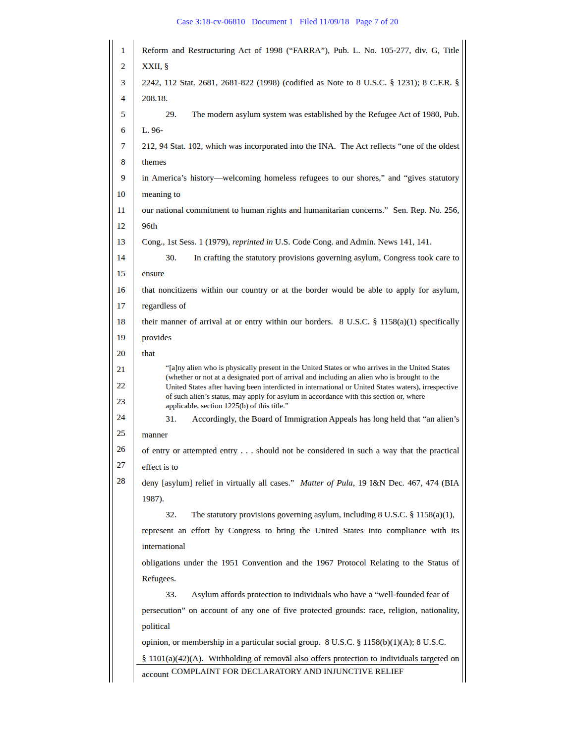Case 3:18-cv-06810 Document 1 Filed 11/09/18 Page 7 of 20
1
2
3
4
5
6
7
8
9
10
11
12
13
14
15
16
17
18
19
20
21
22
23
24
25
26
27
28
Reform and Restructuring Act of 1998 (“FARRA”), Pub. L. No. 105-277, div. G, Title XXII, §
2242, 112 Stat. 2681, 2681-822 (1998) (codified as Note to 8 U.S.C. § 1231); 8 C.F.R. § 208.18.
29. The modern asylum system was established by the Refugee Act of 1980, Pub. L. 96-
212, 94 Stat. 102, which was incorporated into the INA. The Act reflects “one of the oldest themes
in America’s history—welcoming homeless refugees to our shores,” and “gives statutory meaning to
our national commitment to human rights and humanitarian concerns.” Sen. Rep. No. 256, 96th
Cong., 1st Sess. 1 (1979), reprinted in U.S. Code Cong. and Admin. News 141, 141.
30. In crafting the statutory provisions governing asylum, Congress took care to ensure
that noncitizens within our country or at the border would be able to apply for asylum, regardless of
their manner of arrival at or entry within our borders. 8 U.S.C. § 1158(a)(1) specifically provides
that
“[a]ny alien who is physically present in the United States or who arrives in the United States (whether or not at a designated port of arrival and including an alien who is brought to the United States after having been interdicted in international or United States waters), irrespective of such alien’s status, may apply for asylum in accordance with this section or, where applicable, section 1225(b) of this title.”
31. Accordingly, the Board of Immigration Appeals has long held that “an alien’s manner
of entry or attempted entry . . . should not be considered in such a way that the practical effect is to
deny [asylum] relief in virtually all cases.” Matter of Pula, 19 I&N Dec. 467, 474 (BIA 1987).
32. The statutory provisions governing asylum, including 8 U.S.C. § 1158(a)(1),
represent an effort by Congress to bring the United States into compliance with its international
obligations under the 1951 Convention and the 1967 Protocol Relating to the Status of Refugees.
33. Asylum affords protection to individuals who have a “well-founded fear of
persecution” on account of any one of five protected grounds: race, religion, nationality, political
opinion, or membership in a particular social group. 8 U.S.C. § 1158(b)(1)(A); 8 U.S.C.
§ 1101(a)(42)(A). Withholding of removal also offers protection to individuals targeted on account
5
COMPLAINT FOR DECLARATORY AND INJUNCTIVE RELIEF